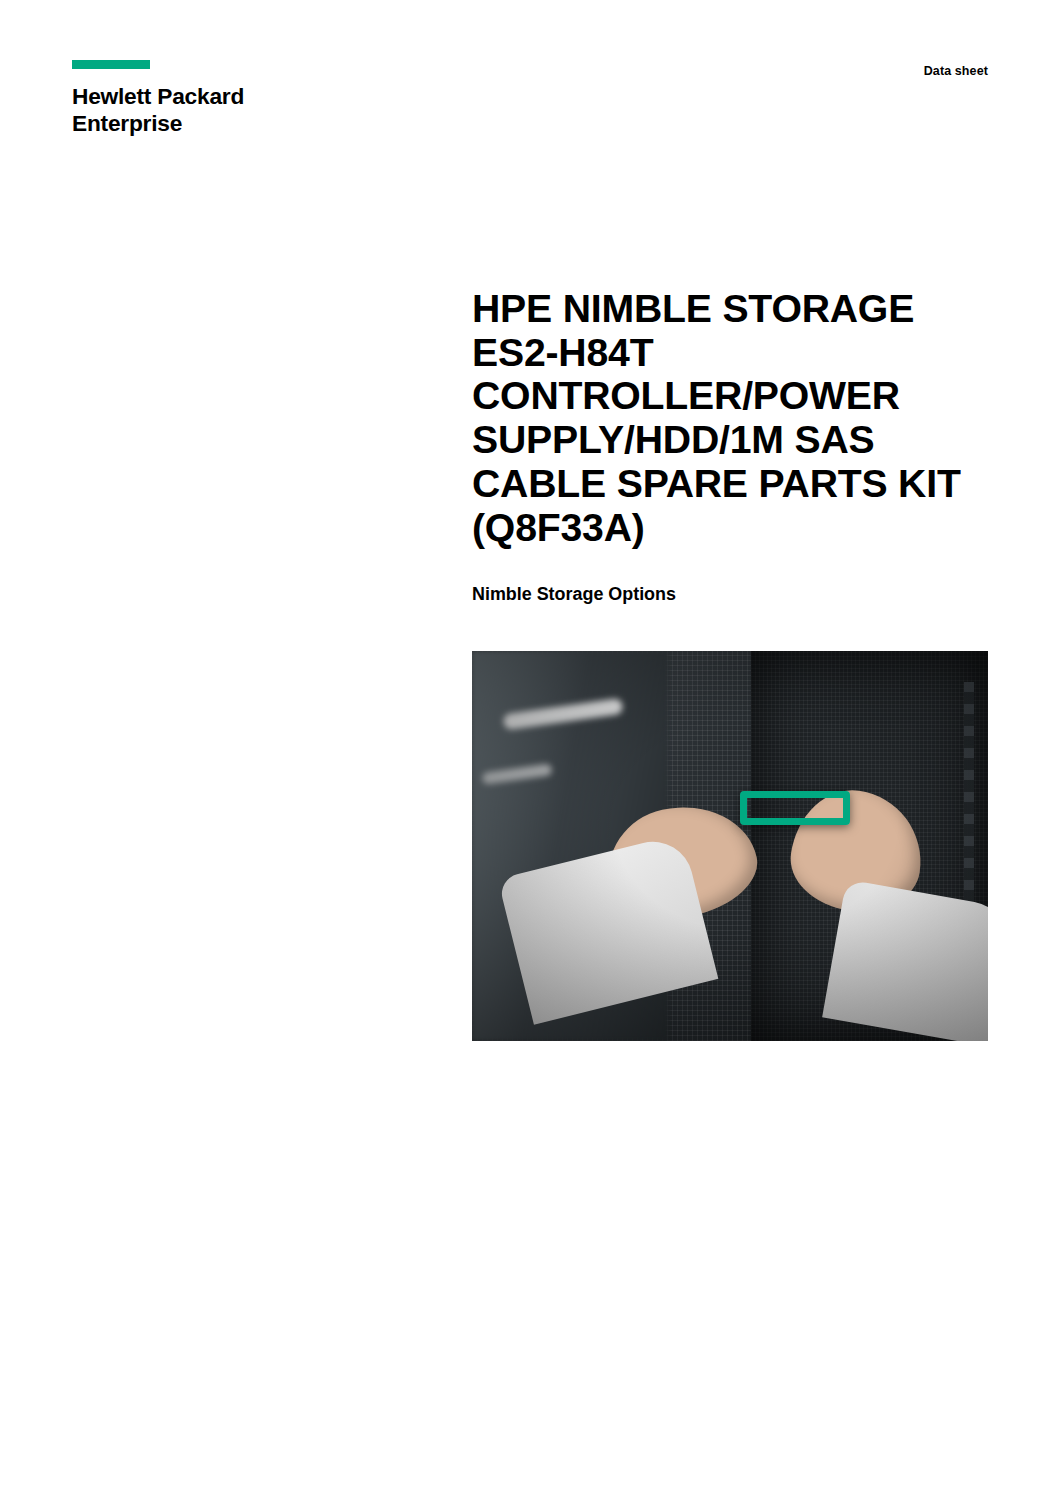Hewlett Packard Enterprise
Data sheet
HPE Nimble Storage ES2-H84T Controller/Power Supply/HDD/1M SAS Cable Spare Parts Kit (Q8F33A)
Nimble Storage Options